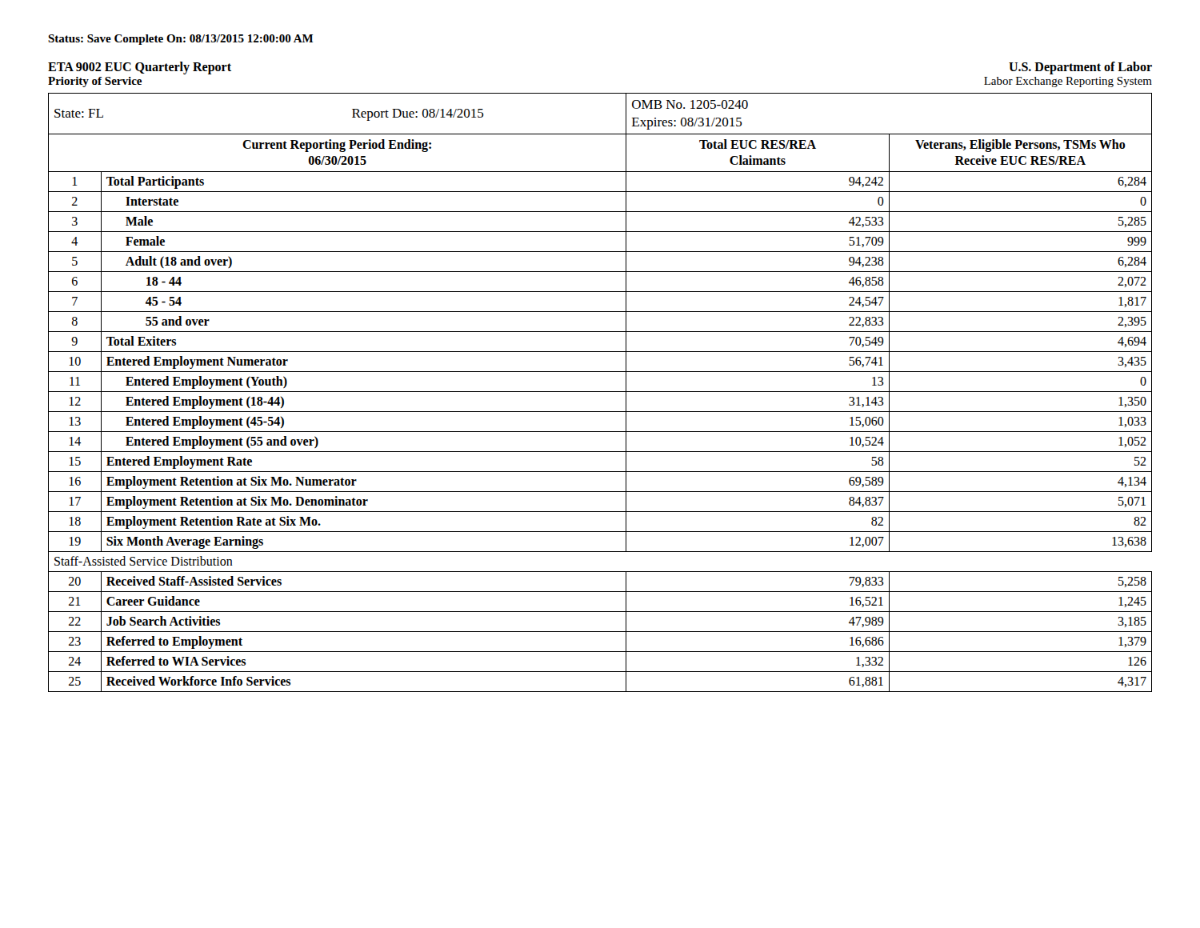Status: Save Complete On: 08/13/2015 12:00:00 AM
| ETA 9002 EUC Quarterly Report | U.S. Department of Labor |
| Priority of Service | Labor Exchange Reporting System |
| State: FL | Report Due: 08/14/2015 | OMB No. 1205-0240 Expires: 08/31/2015 |
| Current Reporting Period Ending: 06/30/2015 | Total EUC RES/REA Claimants | Veterans, Eligible Persons, TSMs Who Receive EUC RES/REA |
| 1 | Total Participants | 94,242 | 6,284 |
| 2 | Interstate | 0 | 0 |
| 3 | Male | 42,533 | 5,285 |
| 4 | Female | 51,709 | 999 |
| 5 | Adult (18 and over) | 94,238 | 6,284 |
| 6 | 18 - 44 | 46,858 | 2,072 |
| 7 | 45 - 54 | 24,547 | 1,817 |
| 8 | 55 and over | 22,833 | 2,395 |
| 9 | Total Exiters | 70,549 | 4,694 |
| 10 | Entered Employment Numerator | 56,741 | 3,435 |
| 11 | Entered Employment (Youth) | 13 | 0 |
| 12 | Entered Employment (18-44) | 31,143 | 1,350 |
| 13 | Entered Employment (45-54) | 15,060 | 1,033 |
| 14 | Entered Employment (55 and over) | 10,524 | 1,052 |
| 15 | Entered Employment Rate | 58 | 52 |
| 16 | Employment Retention at Six Mo. Numerator | 69,589 | 4,134 |
| 17 | Employment Retention at Six Mo. Denominator | 84,837 | 5,071 |
| 18 | Employment Retention Rate at Six Mo. | 82 | 82 |
| 19 | Six Month Average Earnings | 12,007 | 13,638 |
| Staff-Assisted Service Distribution |
| 20 | Received Staff-Assisted Services | 79,833 | 5,258 |
| 21 | Career Guidance | 16,521 | 1,245 |
| 22 | Job Search Activities | 47,989 | 3,185 |
| 23 | Referred to Employment | 16,686 | 1,379 |
| 24 | Referred to WIA Services | 1,332 | 126 |
| 25 | Received Workforce Info Services | 61,881 | 4,317 |